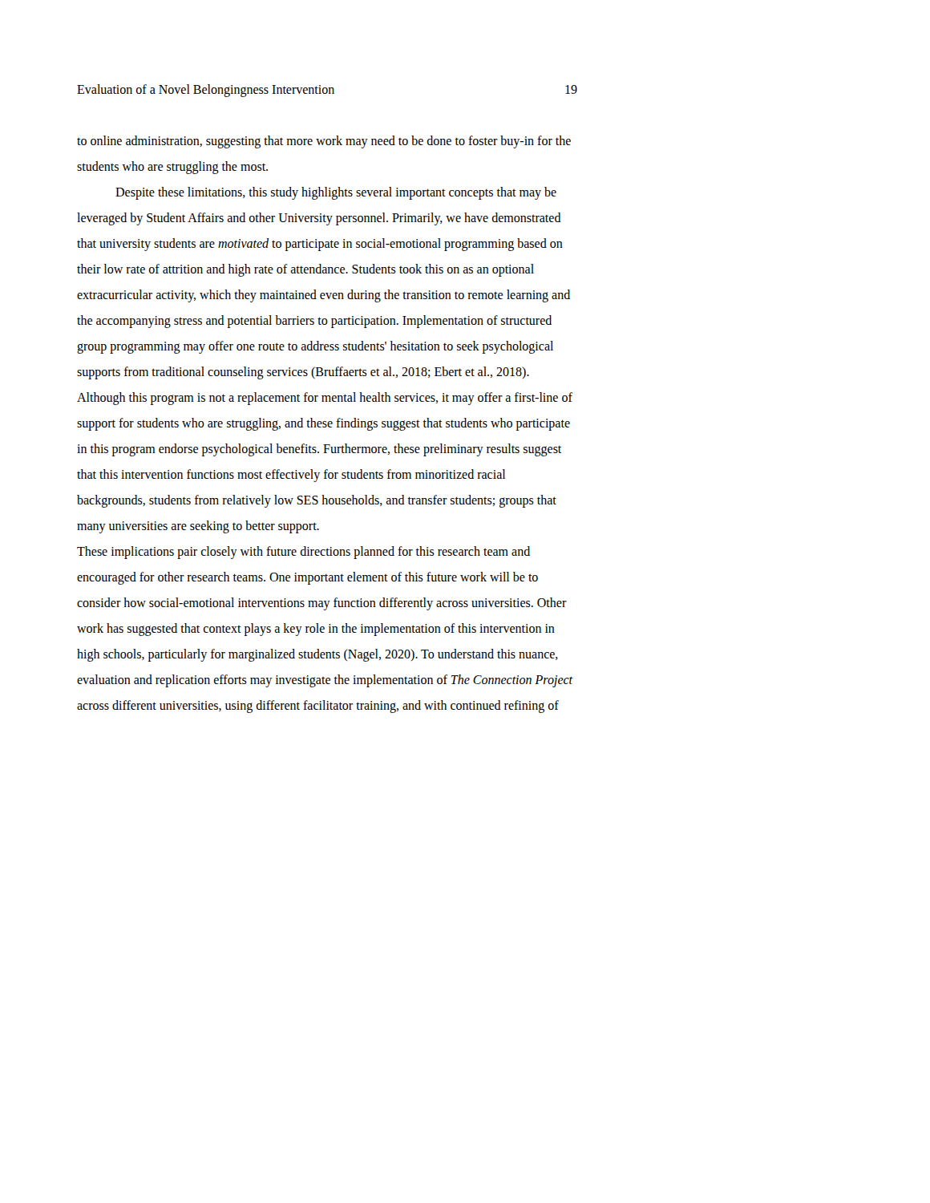Evaluation of a Novel Belongingness Intervention 19
to online administration, suggesting that more work may need to be done to foster buy-in for the students who are struggling the most.
Despite these limitations, this study highlights several important concepts that may be leveraged by Student Affairs and other University personnel. Primarily, we have demonstrated that university students are motivated to participate in social-emotional programming based on their low rate of attrition and high rate of attendance. Students took this on as an optional extracurricular activity, which they maintained even during the transition to remote learning and the accompanying stress and potential barriers to participation. Implementation of structured group programming may offer one route to address students' hesitation to seek psychological supports from traditional counseling services (Bruffaerts et al., 2018; Ebert et al., 2018). Although this program is not a replacement for mental health services, it may offer a first-line of support for students who are struggling, and these findings suggest that students who participate in this program endorse psychological benefits. Furthermore, these preliminary results suggest that this intervention functions most effectively for students from minoritized racial backgrounds, students from relatively low SES households, and transfer students; groups that many universities are seeking to better support.
These implications pair closely with future directions planned for this research team and encouraged for other research teams. One important element of this future work will be to consider how social-emotional interventions may function differently across universities. Other work has suggested that context plays a key role in the implementation of this intervention in high schools, particularly for marginalized students (Nagel, 2020). To understand this nuance, evaluation and replication efforts may investigate the implementation of The Connection Project across different universities, using different facilitator training, and with continued refining of